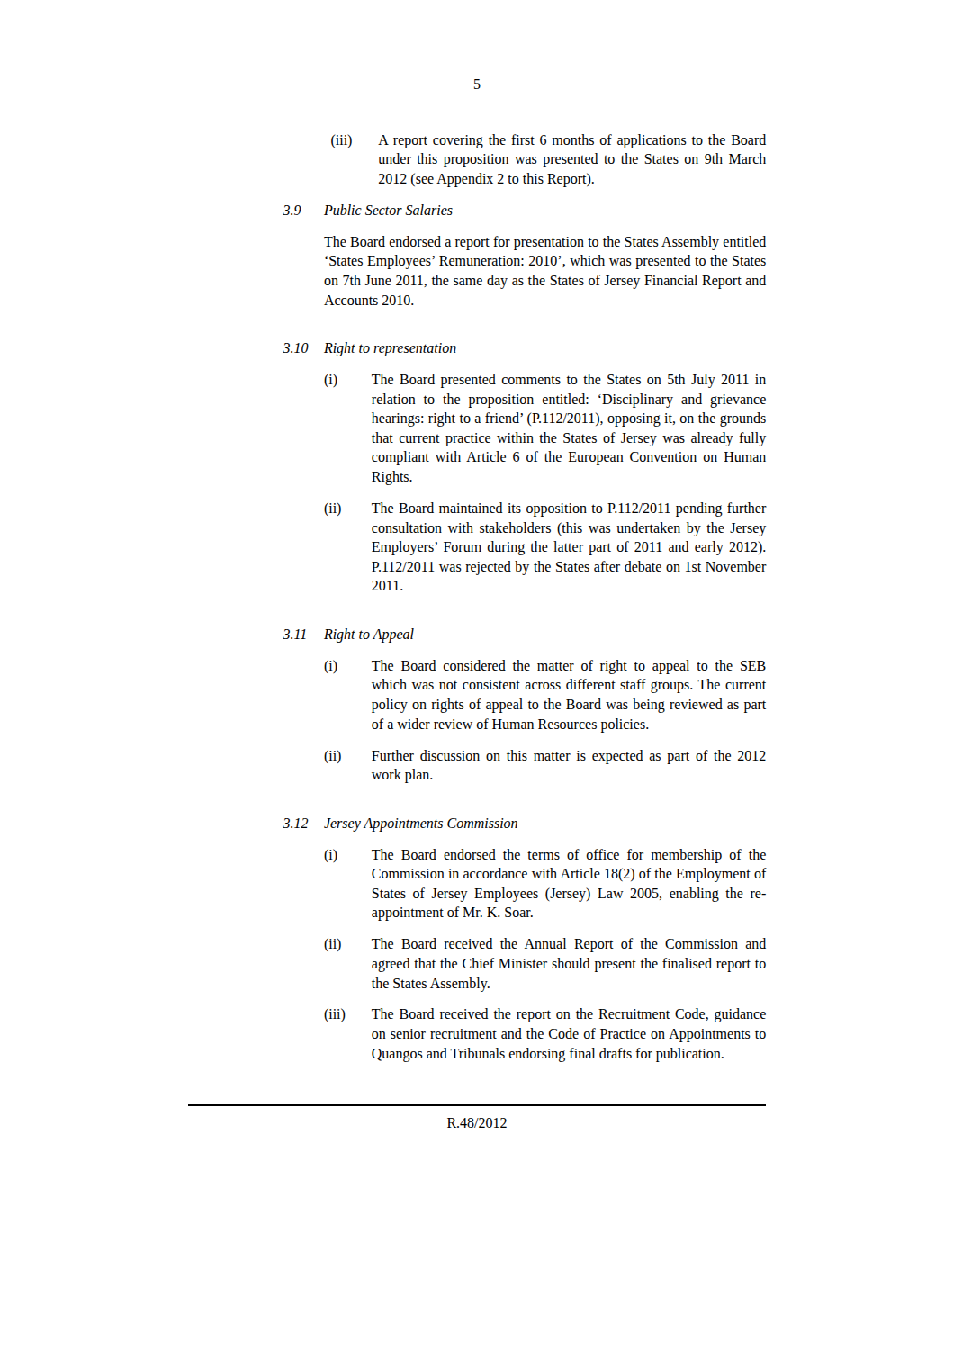5
(iii)
A report covering the first 6 months of applications to the Board under this proposition was presented to the States on 9th March 2012 (see Appendix 2 to this Report).
3.9
Public Sector Salaries
The Board endorsed a report for presentation to the States Assembly entitled ‘States Employees’ Remuneration: 2010’, which was presented to the States on 7th June 2011, the same day as the States of Jersey Financial Report and Accounts 2010.
3.10
Right to representation
(i)
The Board presented comments to the States on 5th July 2011 in relation to the proposition entitled: ‘Disciplinary and grievance hearings: right to a friend’ (P.112/2011), opposing it, on the grounds that current practice within the States of Jersey was already fully compliant with Article 6 of the European Convention on Human Rights.
(ii)
The Board maintained its opposition to P.112/2011 pending further consultation with stakeholders (this was undertaken by the Jersey Employers’ Forum during the latter part of 2011 and early 2012). P.112/2011 was rejected by the States after debate on 1st November 2011.
3.11
Right to Appeal
(i)
The Board considered the matter of right to appeal to the SEB which was not consistent across different staff groups. The current policy on rights of appeal to the Board was being reviewed as part of a wider review of Human Resources policies.
(ii)
Further discussion on this matter is expected as part of the 2012 work plan.
3.12
Jersey Appointments Commission
(i)
The Board endorsed the terms of office for membership of the Commission in accordance with Article 18(2) of the Employment of States of Jersey Employees (Jersey) Law 2005, enabling the re-appointment of Mr. K. Soar.
(ii)
The Board received the Annual Report of the Commission and agreed that the Chief Minister should present the finalised report to the States Assembly.
(iii)
The Board received the report on the Recruitment Code, guidance on senior recruitment and the Code of Practice on Appointments to Quangos and Tribunals endorsing final drafts for publication.
R.48/2012